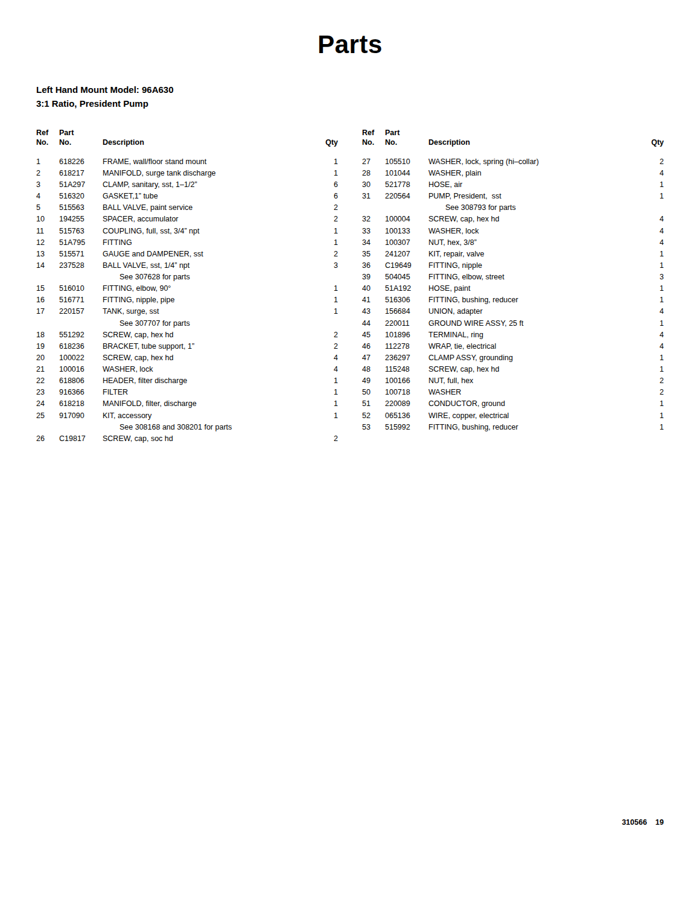Parts
Left Hand Mount Model: 96A630
3:1 Ratio, President Pump
| Ref No. | Part No. | Description | Qty |
| --- | --- | --- | --- |
| 1 | 618226 | FRAME, wall/floor stand mount | 1 |
| 2 | 618217 | MANIFOLD, surge tank discharge | 1 |
| 3 | 51A297 | CLAMP, sanitary, sst, 1–1/2” | 6 |
| 4 | 516320 | GASKET,1” tube | 6 |
| 5 | 515563 | BALL VALVE, paint service | 2 |
| 10 | 194255 | SPACER, accumulator | 2 |
| 11 | 515763 | COUPLING, full, sst, 3/4” npt | 1 |
| 12 | 51A795 | FITTING | 1 |
| 13 | 515571 | GAUGE and DAMPENER, sst | 2 |
| 14 | 237528 | BALL VALVE, sst, 1/4” npt | 3 |
| | | See 307628 for parts | |
| 15 | 516010 | FITTING, elbow, 90° | 1 |
| 16 | 516771 | FITTING, nipple, pipe | 1 |
| 17 | 220157 | TANK, surge, sst | 1 |
| | | See 307707 for parts | |
| 18 | 551292 | SCREW, cap, hex hd | 2 |
| 19 | 618236 | BRACKET, tube support, 1” | 2 |
| 20 | 100022 | SCREW, cap, hex hd | 4 |
| 21 | 100016 | WASHER, lock | 4 |
| 22 | 618806 | HEADER, filter discharge | 1 |
| 23 | 916366 | FILTER | 1 |
| 24 | 618218 | MANIFOLD, filter, discharge | 1 |
| 25 | 917090 | KIT, accessory | 1 |
| | | See 308168 and 308201 for parts | |
| 26 | C19817 | SCREW, cap, soc hd | 2 |
| Ref No. | Part No. | Description | Qty |
| --- | --- | --- | --- |
| 27 | 105510 | WASHER, lock, spring (hi–collar) | 2 |
| 28 | 101044 | WASHER, plain | 4 |
| 30 | 521778 | HOSE, air | 1 |
| 31 | 220564 | PUMP, President, sst | 1 |
| | | See 308793 for parts | |
| 32 | 100004 | SCREW, cap, hex hd | 4 |
| 33 | 100133 | WASHER, lock | 4 |
| 34 | 100307 | NUT, hex, 3/8” | 4 |
| 35 | 241207 | KIT, repair, valve | 1 |
| 36 | C19649 | FITTING, nipple | 1 |
| 39 | 504045 | FITTING, elbow, street | 3 |
| 40 | 51A192 | HOSE, paint | 1 |
| 41 | 516306 | FITTING, bushing, reducer | 1 |
| 43 | 156684 | UNION, adapter | 4 |
| 44 | 220011 | GROUND WIRE ASSY, 25 ft | 1 |
| 45 | 101896 | TERMINAL, ring | 4 |
| 46 | 112278 | WRAP, tie, electrical | 4 |
| 47 | 236297 | CLAMP ASSY, grounding | 1 |
| 48 | 115248 | SCREW, cap, hex hd | 1 |
| 49 | 100166 | NUT, full, hex | 2 |
| 50 | 100718 | WASHER | 2 |
| 51 | 220089 | CONDUCTOR, ground | 1 |
| 52 | 065136 | WIRE, copper, electrical | 1 |
| 53 | 515992 | FITTING, bushing, reducer | 1 |
31056619